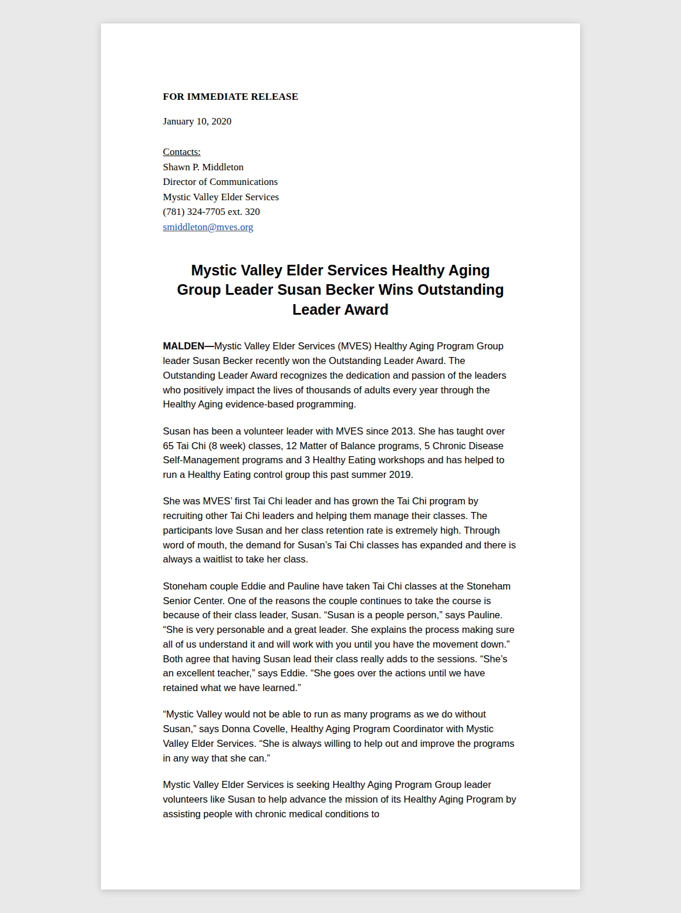FOR IMMEDIATE RELEASE
January 10, 2020
Contacts:
Shawn P. Middleton
Director of Communications
Mystic Valley Elder Services
(781) 324-7705 ext. 320
smiddleton@mves.org
Mystic Valley Elder Services Healthy Aging Group Leader Susan Becker Wins Outstanding Leader Award
MALDEN—Mystic Valley Elder Services (MVES) Healthy Aging Program Group leader Susan Becker recently won the Outstanding Leader Award. The Outstanding Leader Award recognizes the dedication and passion of the leaders who positively impact the lives of thousands of adults every year through the Healthy Aging evidence-based programming.
Susan has been a volunteer leader with MVES since 2013. She has taught over 65 Tai Chi (8 week) classes, 12 Matter of Balance programs, 5 Chronic Disease Self-Management programs and 3 Healthy Eating workshops and has helped to run a Healthy Eating control group this past summer 2019.
She was MVES’ first Tai Chi leader and has grown the Tai Chi program by recruiting other Tai Chi leaders and helping them manage their classes. The participants love Susan and her class retention rate is extremely high. Through word of mouth, the demand for Susan’s Tai Chi classes has expanded and there is always a waitlist to take her class.
Stoneham couple Eddie and Pauline have taken Tai Chi classes at the Stoneham Senior Center. One of the reasons the couple continues to take the course is because of their class leader, Susan. “Susan is a people person,” says Pauline. “She is very personable and a great leader. She explains the process making sure all of us understand it and will work with you until you have the movement down.” Both agree that having Susan lead their class really adds to the sessions. “She’s an excellent teacher,” says Eddie. “She goes over the actions until we have retained what we have learned.”
“Mystic Valley would not be able to run as many programs as we do without Susan,” says Donna Covelle, Healthy Aging Program Coordinator with Mystic Valley Elder Services. “She is always willing to help out and improve the programs in any way that she can.”
Mystic Valley Elder Services is seeking Healthy Aging Program Group leader volunteers like Susan to help advance the mission of its Healthy Aging Program by assisting people with chronic medical conditions to